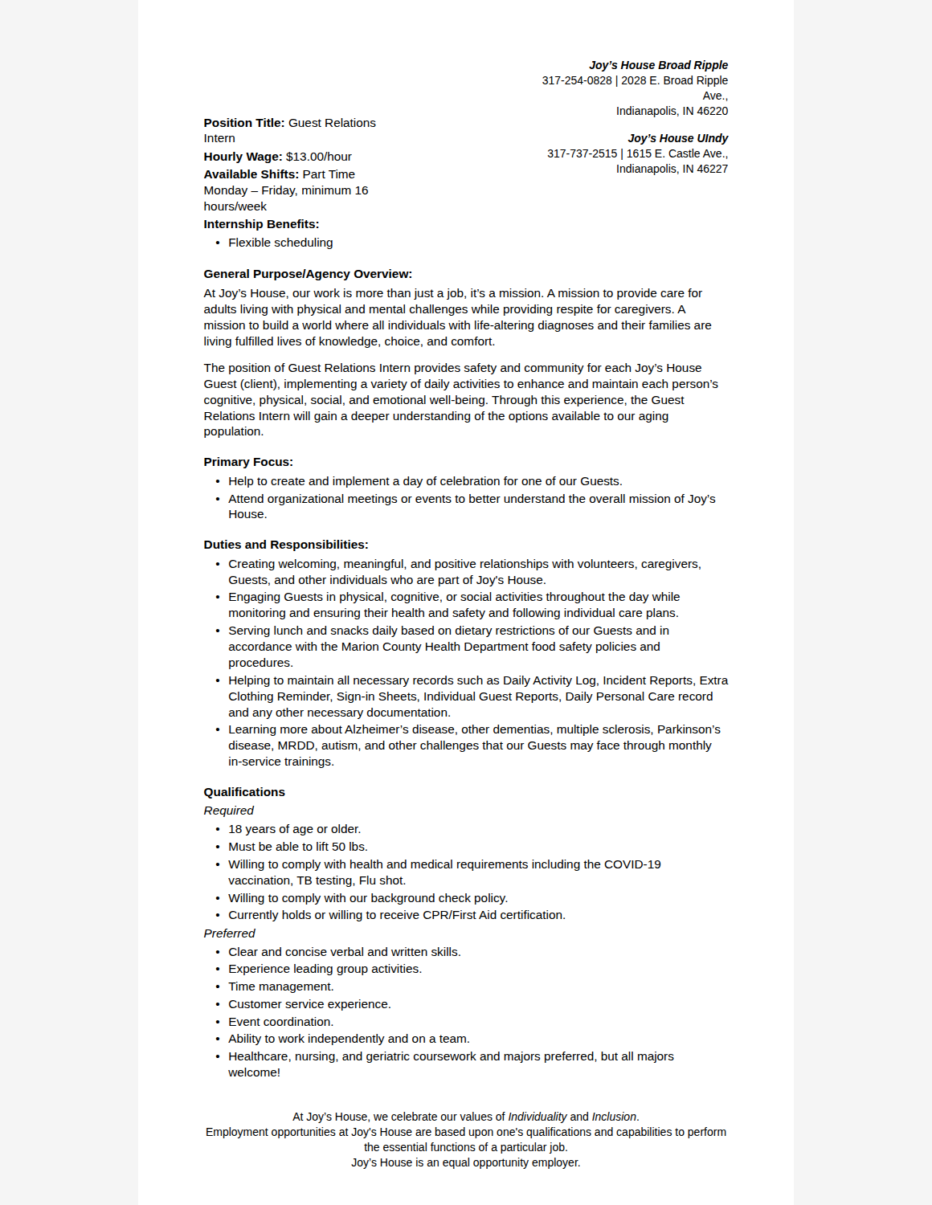Position Title: Guest Relations Intern
Hourly Wage: $13.00/hour
Available Shifts: Part Time Monday – Friday, minimum 16 hours/week
Internship Benefits:
Flexible scheduling
Joy’s House
Joy’s House Broad Ripple
317-254-0828 | 2028 E. Broad Ripple Ave.,
Indianapolis, IN 46220
Joy’s House UIndy
317-737-2515 | 1615 E. Castle Ave.,
Indianapolis, IN 46227
General Purpose/Agency Overview:
At Joy’s House, our work is more than just a job, it’s a mission. A mission to provide care for adults living with physical and mental challenges while providing respite for caregivers. A mission to build a world where all individuals with life-altering diagnoses and their families are living fulfilled lives of knowledge, choice, and comfort.
The position of Guest Relations Intern provides safety and community for each Joy’s House Guest (client), implementing a variety of daily activities to enhance and maintain each person’s cognitive, physical, social, and emotional well-being. Through this experience, the Guest Relations Intern will gain a deeper understanding of the options available to our aging population.
Primary Focus:
Help to create and implement a day of celebration for one of our Guests.
Attend organizational meetings or events to better understand the overall mission of Joy’s House.
Duties and Responsibilities:
Creating welcoming, meaningful, and positive relationships with volunteers, caregivers, Guests, and other individuals who are part of Joy's House.
Engaging Guests in physical, cognitive, or social activities throughout the day while monitoring and ensuring their health and safety and following individual care plans.
Serving lunch and snacks daily based on dietary restrictions of our Guests and in accordance with the Marion County Health Department food safety policies and procedures.
Helping to maintain all necessary records such as Daily Activity Log, Incident Reports, Extra Clothing Reminder, Sign-in Sheets, Individual Guest Reports, Daily Personal Care record and any other necessary documentation.
Learning more about Alzheimer’s disease, other dementias, multiple sclerosis, Parkinson’s disease, MRDD, autism, and other challenges that our Guests may face through monthly in-service trainings.
Qualifications
Required
18 years of age or older.
Must be able to lift 50 lbs.
Willing to comply with health and medical requirements including the COVID-19 vaccination, TB testing, Flu shot.
Willing to comply with our background check policy.
Currently holds or willing to receive CPR/First Aid certification.
Preferred
Clear and concise verbal and written skills.
Experience leading group activities.
Time management.
Customer service experience.
Event coordination.
Ability to work independently and on a team.
Healthcare, nursing, and geriatric coursework and majors preferred, but all majors welcome!
At Joy’s House, we celebrate our values of Individuality and Inclusion.
Employment opportunities at Joy's House are based upon one's qualifications and capabilities to perform the essential functions of a particular job.
Joy’s House is an equal opportunity employer.